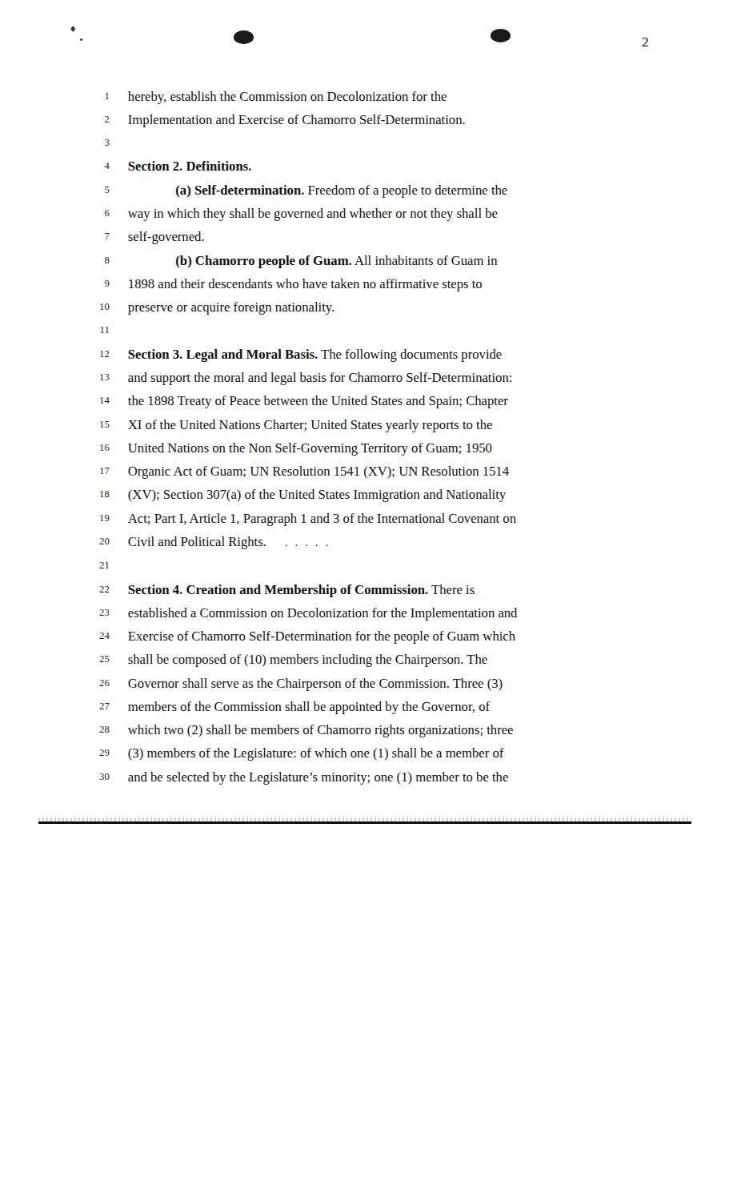♦ •
2
hereby, establish the Commission on Decolonization for the
Implementation and Exercise of Chamorro Self-Determination.
Section 2. Definitions.
(a) Self-determination. Freedom of a people to determine the
way in which they shall be governed and whether or not they shall be
self-governed.
(b) Chamorro people of Guam. All inhabitants of Guam in
1898 and their descendants who have taken no affirmative steps to
preserve or acquire foreign nationality.
Section 3. Legal and Moral Basis. The following documents provide
and support the moral and legal basis for Chamorro Self-Determination:
the 1898 Treaty of Peace between the United States and Spain; Chapter
XI of the United Nations Charter; United States yearly reports to the
United Nations on the Non Self-Governing Territory of Guam; 1950
Organic Act of Guam; UN Resolution 1541 (XV); UN Resolution 1514
(XV); Section 307(a) of the United States Immigration and Nationality
Act; Part I, Article 1, Paragraph 1 and 3 of the International Covenant on
Civil and Political Rights. . . . . .
Section 4. Creation and Membership of Commission. There is
established a Commission on Decolonization for the Implementation and
Exercise of Chamorro Self-Determination for the people of Guam which
shall be composed of (10) members including the Chairperson. The
Governor shall serve as the Chairperson of the Commission. Three (3)
members of the Commission shall be appointed by the Governor, of
which two (2) shall be members of Chamorro rights organizations; three
(3) members of the Legislature: of which one (1) shall be a member of
and be selected by the Legislature’s minority; one (1) member to be the